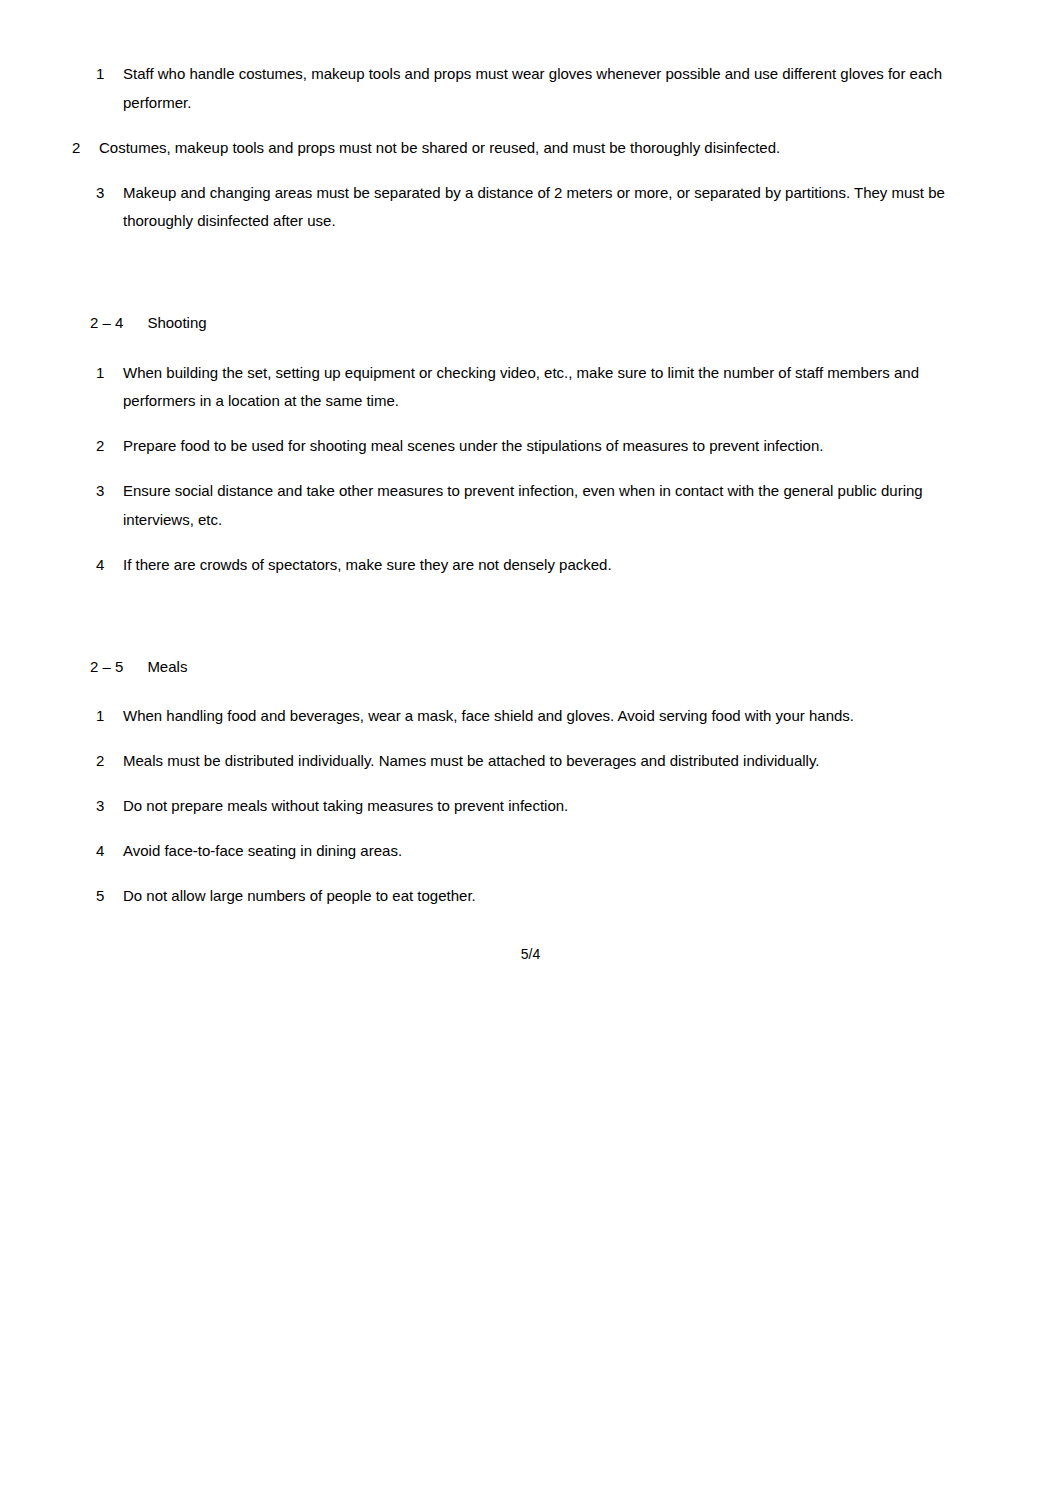1 Staff who handle costumes, makeup tools and props must wear gloves whenever possible and use different gloves for each performer.
2 Costumes, makeup tools and props must not be shared or reused, and must be thoroughly disinfected.
3 Makeup and changing areas must be separated by a distance of 2 meters or more, or separated by partitions. They must be thoroughly disinfected after use.
2 – 4 Shooting
1 When building the set, setting up equipment or checking video, etc., make sure to limit the number of staff members and performers in a location at the same time.
2 Prepare food to be used for shooting meal scenes under the stipulations of measures to prevent infection.
3 Ensure social distance and take other measures to prevent infection, even when in contact with the general public during interviews, etc.
4 If there are crowds of spectators, make sure they are not densely packed.
2 – 5 Meals
1 When handling food and beverages, wear a mask, face shield and gloves. Avoid serving food with your hands.
2 Meals must be distributed individually. Names must be attached to beverages and distributed individually.
3 Do not prepare meals without taking measures to prevent infection.
4 Avoid face-to-face seating in dining areas.
5 Do not allow large numbers of people to eat together.
5/4